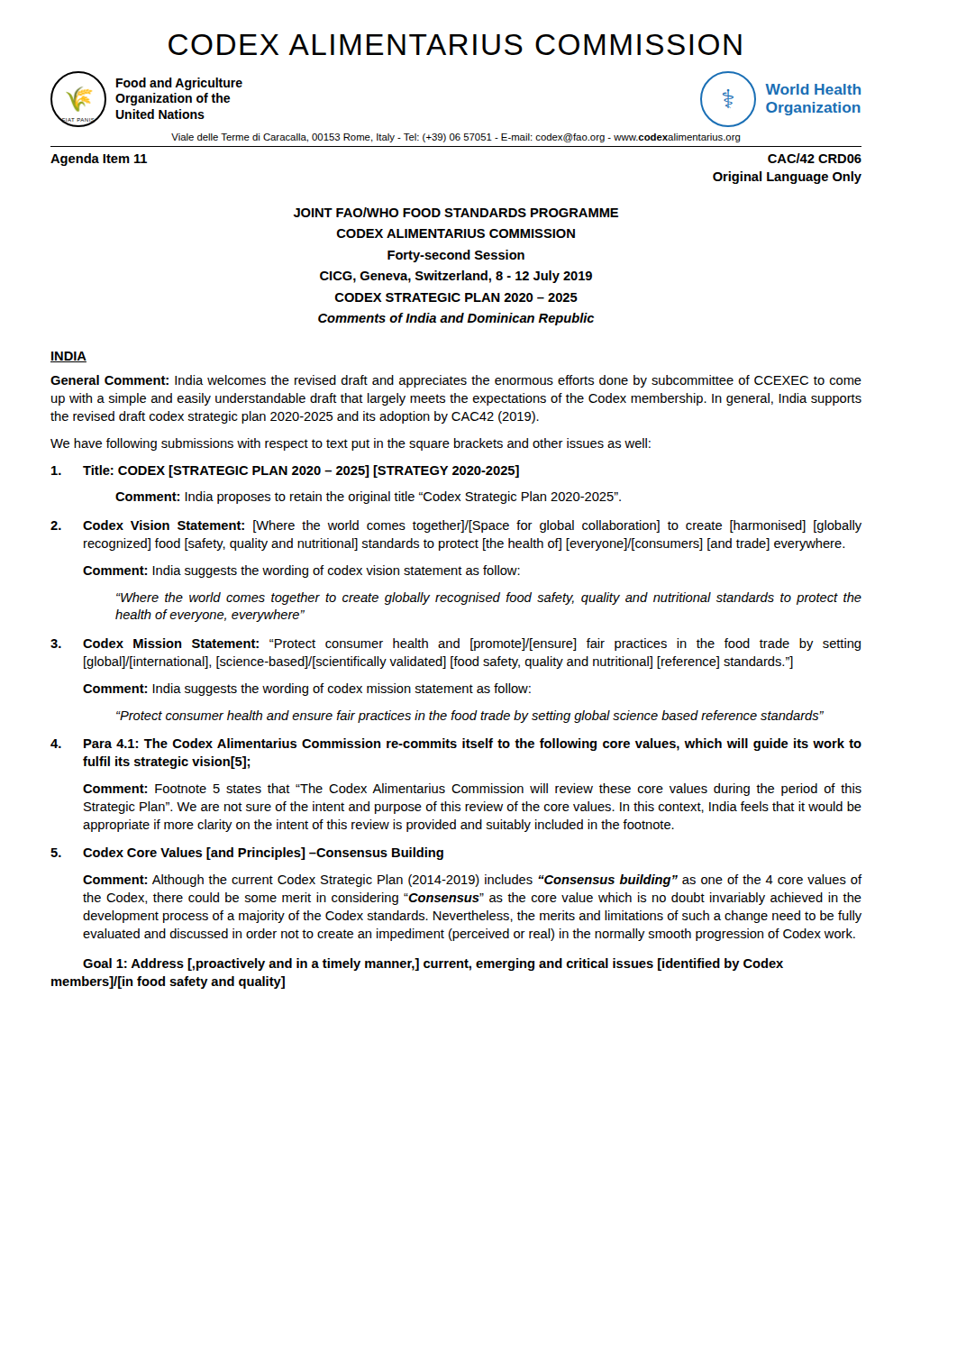CODEX ALIMENTARIUS COMMISSION
🌾 FIAT PANIS
Food and Agriculture
Organization of the
United Nations
⚕
World Health
Organization
Viale delle Terme di Caracalla, 00153 Rome, Italy - Tel: (+39) 06 57051 - E-mail: codex@fao.org - www.codexalimentarius.org
Agenda Item 11
CAC/42 CRD06
Original Language Only
JOINT FAO/WHO FOOD STANDARDS PROGRAMME
CODEX ALIMENTARIUS COMMISSION
Forty-second Session
CICG, Geneva, Switzerland, 8 - 12 July 2019
CODEX STRATEGIC PLAN 2020 – 2025
Comments of India and Dominican Republic
INDIA
General Comment: India welcomes the revised draft and appreciates the enormous efforts done by subcommittee of CCEXEC to come up with a simple and easily understandable draft that largely meets the expectations of the Codex membership. In general, India supports the revised draft codex strategic plan 2020-2025 and its adoption by CAC42 (2019).
We have following submissions with respect to text put in the square brackets and other issues as well:
Title: CODEX [STRATEGIC PLAN 2020 – 2025] [STRATEGY 2020-2025]
Comment: India proposes to retain the original title “Codex Strategic Plan 2020-2025”.
Codex Vision Statement: [Where the world comes together]/[Space for global collaboration] to create [harmonised] [globally recognized] food [safety, quality and nutritional] standards to protect [the health of] [everyone]/[consumers] [and trade] everywhere.
Comment: India suggests the wording of codex vision statement as follow:
“Where the world comes together to create globally recognised food safety, quality and nutritional standards to protect the health of everyone, everywhere”
Codex Mission Statement: “Protect consumer health and [promote]/[ensure] fair practices in the food trade by setting [global]/[international], [science-based]/[scientifically validated] [food safety, quality and nutritional] [reference] standards.”]
Comment: India suggests the wording of codex mission statement as follow:
“Protect consumer health and ensure fair practices in the food trade by setting global science based reference standards”
Para 4.1: The Codex Alimentarius Commission re-commits itself to the following core values, which will guide its work to fulfil its strategic vision[5];
Comment: Footnote 5 states that “The Codex Alimentarius Commission will review these core values during the period of this Strategic Plan”. We are not sure of the intent and purpose of this review of the core values. In this context, India feels that it would be appropriate if more clarity on the intent of this review is provided and suitably included in the footnote.
Codex Core Values [and Principles] –Consensus Building
Comment: Although the current Codex Strategic Plan (2014-2019) includes “Consensus building” as one of the 4 core values of the Codex, there could be some merit in considering “Consensus” as the core value which is no doubt invariably achieved in the development process of a majority of the Codex standards. Nevertheless, the merits and limitations of such a change need to be fully evaluated and discussed in order not to create an impediment (perceived or real) in the normally smooth progression of Codex work.
Goal 1: Address [,proactively and in a timely manner,] current, emerging and critical issues [identified by Codex members]/[in food safety and quality]